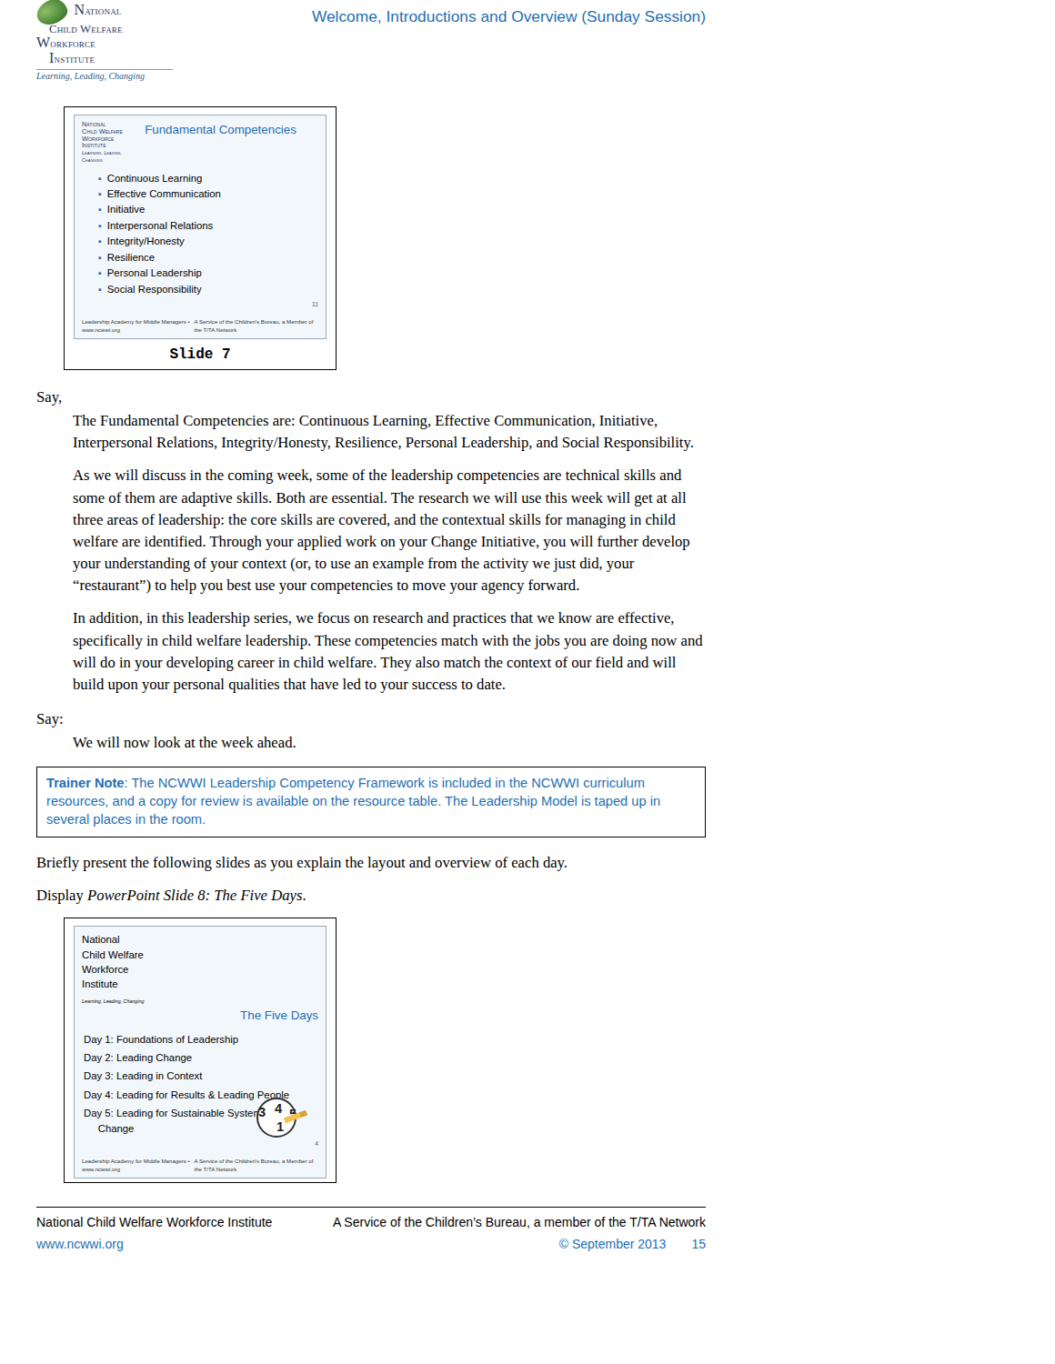National
Child Welfare
Workforce
Institute
Learning, Leading, Changing
Welcome, Introductions and Overview (Sunday Session)
National
Child Welfare
Workforce
Institute
Learning, Leading, Changing Fundamental Competencies
Continuous Learning
Effective Communication
Initiative
Interpersonal Relations
Integrity/Honesty
Resilience
Personal Leadership
Social Responsibility
11
Leadership Academy for Middle Managers • www.ncwwi.org A Service of the Children's Bureau, a Member of the T/TA Network
Slide 7
Say,
The Fundamental Competencies are: Continuous Learning, Effective Communication, Initiative, Interpersonal Relations, Integrity/Honesty, Resilience, Personal Leadership, and Social Responsibility.
As we will discuss in the coming week, some of the leadership competencies are technical skills and some of them are adaptive skills. Both are essential. The research we will use this week will get at all three areas of leadership: the core skills are covered, and the contextual skills for managing in child welfare are identified. Through your applied work on your Change Initiative, you will further develop your understanding of your context (or, to use an example from the activity we just did, your “restaurant”) to help you best use your competencies to move your agency forward.
In addition, in this leadership series, we focus on research and practices that we know are effective, specifically in child welfare leadership. These competencies match with the jobs you are doing now and will do in your developing career in child welfare. They also match the context of our field and will build upon your personal qualities that have led to your success to date.
Say:
We will now look at the week ahead.
Trainer Note: The NCWWI Leadership Competency Framework is included in the NCWWI curriculum resources, and a copy for review is available on the resource table. The Leadership Model is taped up in several places in the room.
Briefly present the following slides as you explain the layout and overview of each day.
Display PowerPoint Slide 8: The Five Days.
National
Child Welfare
Workforce
Institute
Learning, Leading, Changing
The Five Days
Day 1: Foundations of Leadership
Day 2: Leading Change
Day 3: Leading in Context
Day 4: Leading for Results & Leading People
Day 5: Leading for Sustainable Systems
Change
3 4 5 1
4
Leadership Academy for Middle Managers • www.ncwwi.org A Service of the Children's Bureau, a Member of the T/TA Network
National Child Welfare Workforce Institute A Service of the Children’s Bureau, a member of the T/TA Network
www.ncwwi.org © September 201315